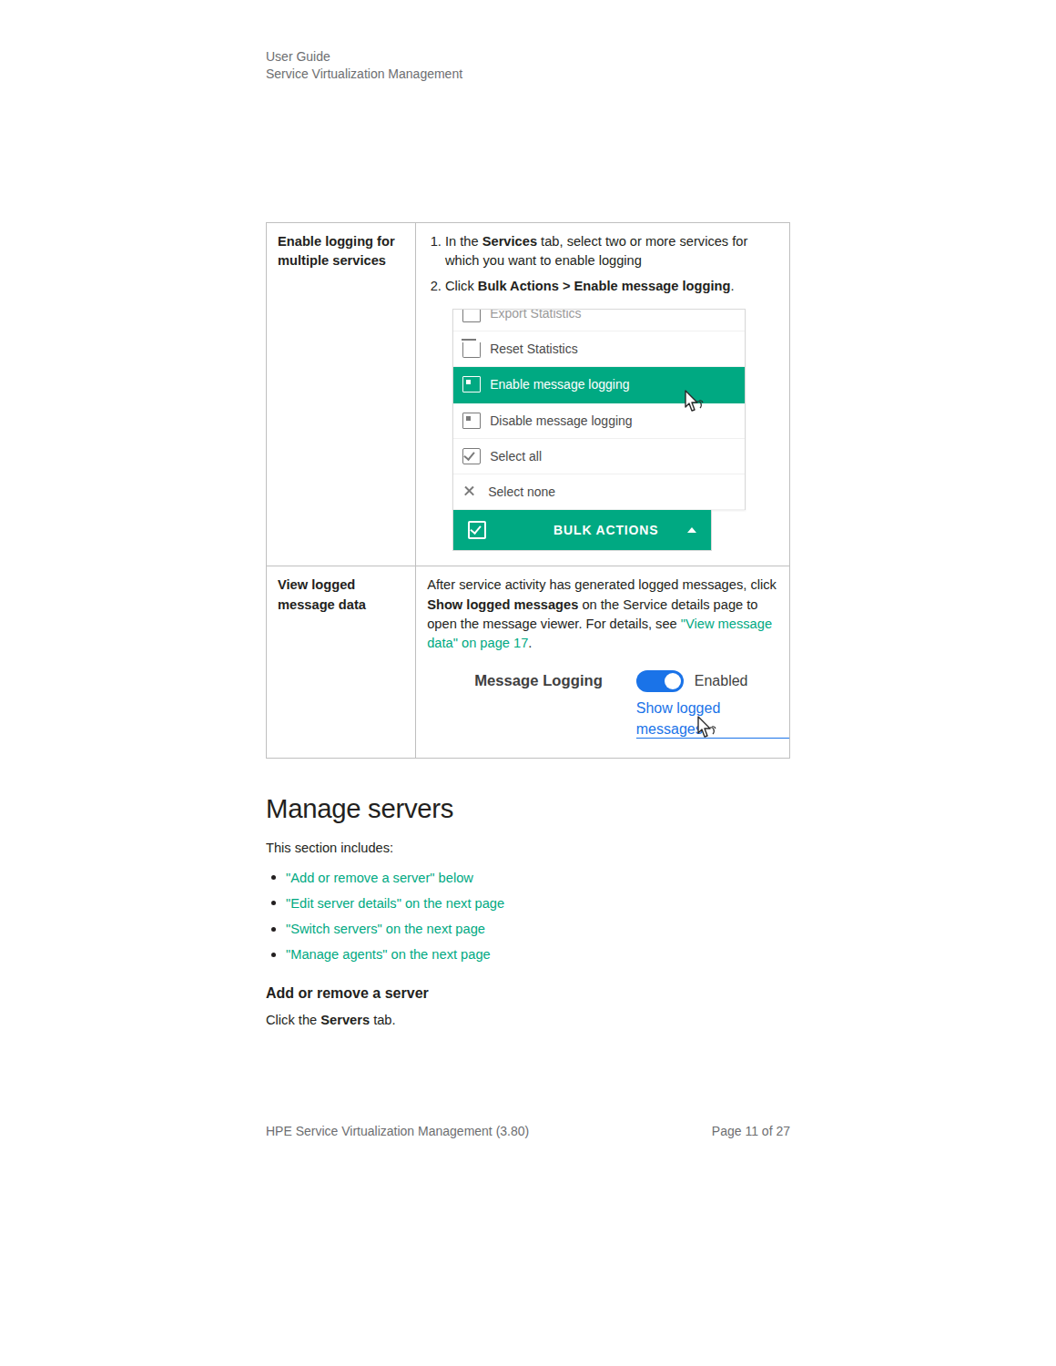User Guide Service Virtualization Management
| Enable logging for multiple services | In the Services tab, select two or more services for which you want to enable logging Click Bulk Actions > Enable message logging . Export Statistics Reset Statistics Enable message logging Disable message logging Select all Select none BULK ACTIONS |
| View logged message data | After service activity has generated logged messages, click Show logged messages on the Service details page to open the message viewer. For details, see "View message data" on page 17 . Message Logging Enabled Show logged messages |
Manage servers
This section includes:
"Add or remove a server" below
"Edit server details" on the next page
"Switch servers" on the next page
"Manage agents" on the next page
Add or remove a server
Click the Servers tab.
HPE Service Virtualization Management (3.80)
Page 11 of 27